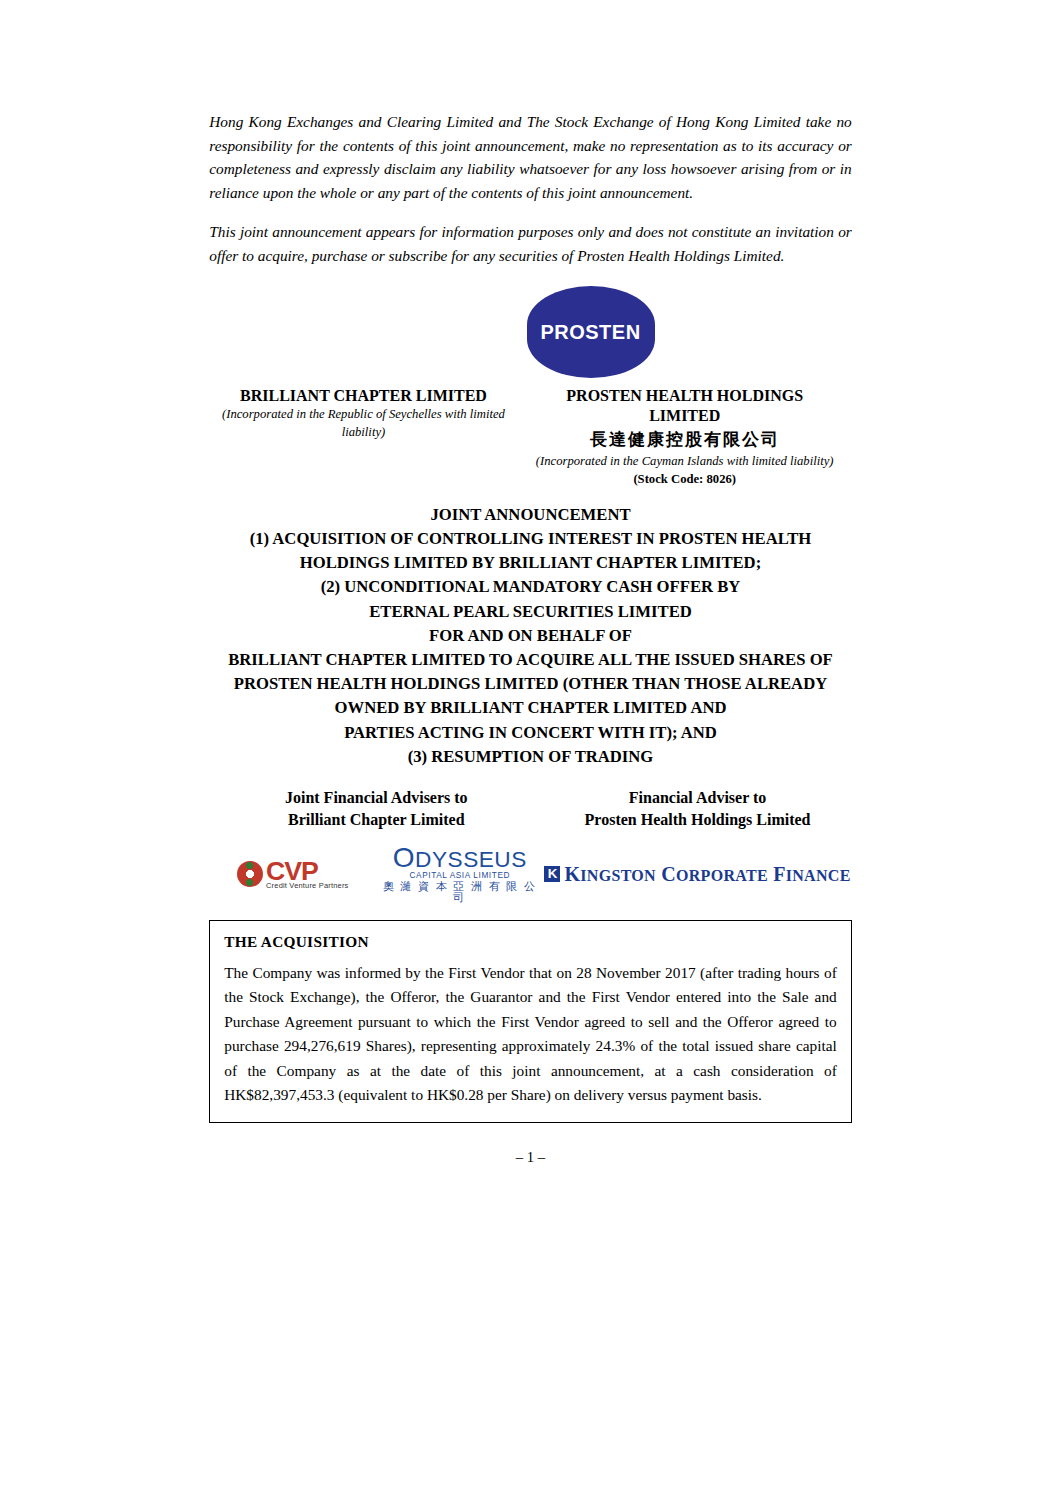Hong Kong Exchanges and Clearing Limited and The Stock Exchange of Hong Kong Limited take no responsibility for the contents of this joint announcement, make no representation as to its accuracy or completeness and expressly disclaim any liability whatsoever for any loss howsoever arising from or in reliance upon the whole or any part of the contents of this joint announcement.
This joint announcement appears for information purposes only and does not constitute an invitation or offer to acquire, purchase or subscribe for any securities of Prosten Health Holdings Limited.
PROSTEN
| BRILLIANT CHAPTER LIMITED (Incorporated in the Republic of Seychelles with limited liability) | PROSTEN HEALTH HOLDINGS LIMITED 長達健康控股有限公司 (Incorporated in the Cayman Islands with limited liability) (Stock Code: 8026) |
JOINT ANNOUNCEMENT
(1) ACQUISITION OF CONTROLLING INTEREST IN PROSTEN HEALTH
HOLDINGS LIMITED BY BRILLIANT CHAPTER LIMITED;
(2) UNCONDITIONAL MANDATORY CASH OFFER BY
ETERNAL PEARL SECURITIES LIMITED
FOR AND ON BEHALF OF
BRILLIANT CHAPTER LIMITED TO ACQUIRE ALL THE ISSUED SHARES OF
PROSTEN HEALTH HOLDINGS LIMITED (OTHER THAN THOSE ALREADY
OWNED BY BRILLIANT CHAPTER LIMITED AND
PARTIES ACTING IN CONCERT WITH IT); AND
(3) RESUMPTION OF TRADING
| Joint Financial Advisers to Brilliant Chapter Limited | Financial Adviser to Prosten Health Holdings Limited |
| CVP Credit Venture Partners | O DYSSEUS CAPITAL ASIA LIMITED 奧 濰 資 本 亞 洲 有 限 公 司 | K K INGSTON C ORPORATE F INANCE |
THE ACQUISITION
The Company was informed by the First Vendor that on 28 November 2017 (after trading hours of the Stock Exchange), the Offeror, the Guarantor and the First Vendor entered into the Sale and Purchase Agreement pursuant to which the First Vendor agreed to sell and the Offeror agreed to purchase 294,276,619 Shares), representing approximately 24.3% of the total issued share capital of the Company as at the date of this joint announcement, at a cash consideration of HK$82,397,453.3 (equivalent to HK$0.28 per Share) on delivery versus payment basis.
– 1 –